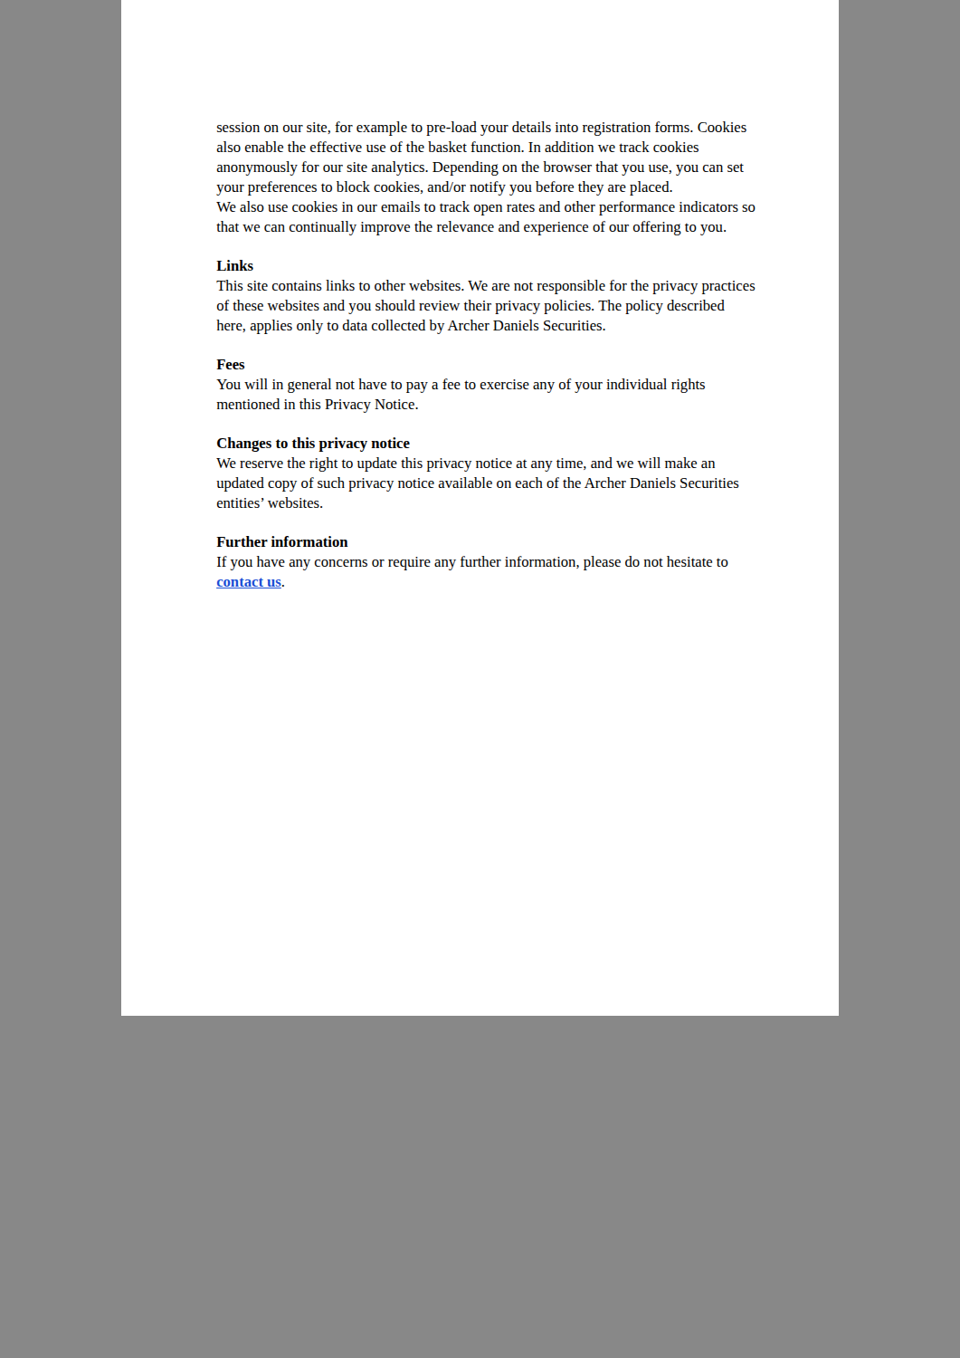session on our site, for example to pre-load your details into registration forms. Cookies also enable the effective use of the basket function. In addition we track cookies anonymously for our site analytics. Depending on the browser that you use, you can set your preferences to block cookies, and/or notify you before they are placed.
We also use cookies in our emails to track open rates and other performance indicators so that we can continually improve the relevance and experience of our offering to you.
Links
This site contains links to other websites. We are not responsible for the privacy practices of these websites and you should review their privacy policies. The policy described here, applies only to data collected by Archer Daniels Securities.
Fees
You will in general not have to pay a fee to exercise any of your individual rights mentioned in this Privacy Notice.
Changes to this privacy notice
We reserve the right to update this privacy notice at any time, and we will make an updated copy of such privacy notice available on each of the Archer Daniels Securities entities’ websites.
Further information
If you have any concerns or require any further information, please do not hesitate to contact us.